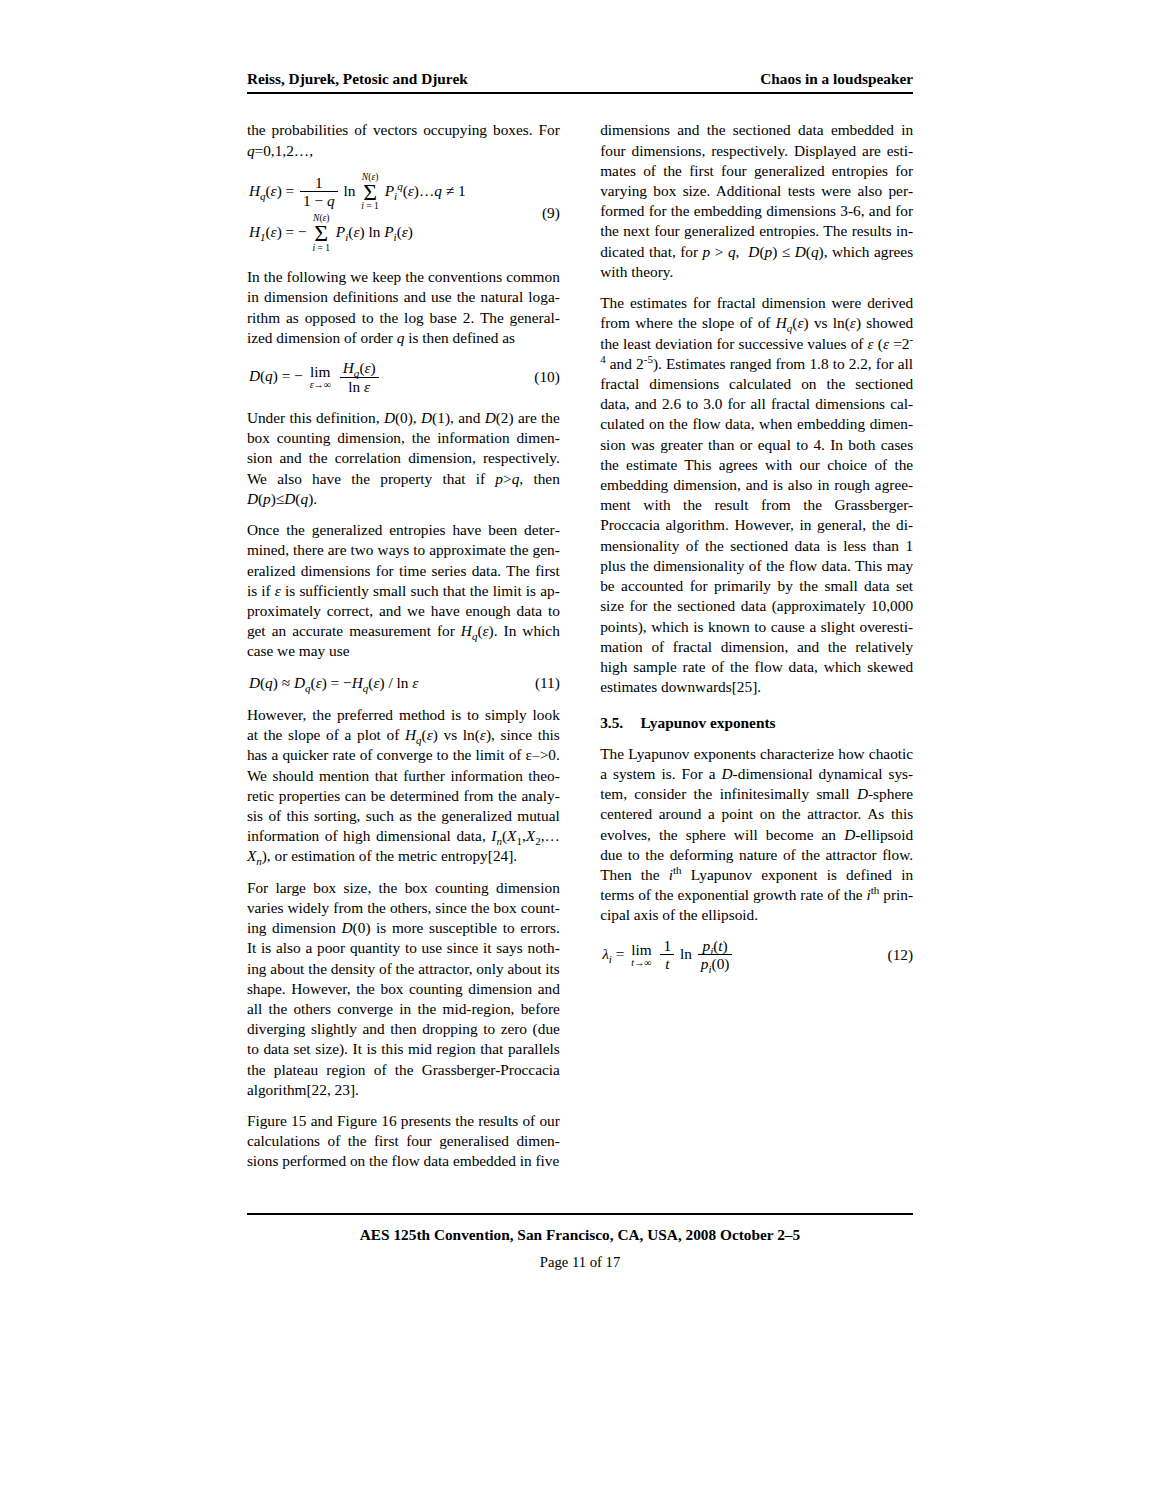Reiss, Djurek, Petosic and Djurek
Chaos in a loudspeaker
the probabilities of vectors occupying boxes. For q=0,1,2…,
Hq(ε) = 11 − q ln N(ε) Σi = 1 Piq(ε)…q ≠ 1
H1(ε) = − N(ε) Σi = 1 Pi(ε) ln Pi(ε)
(9)
In the following we keep the conventions common in dimension definitions and use the natural logarithm as opposed to the log base 2. The generalized dimension of order q is then defined as
D(q) = − lim ε→∞ Hq(ε) ln ε
(10)
Under this definition, D(0), D(1), and D(2) are the box counting dimension, the information dimension and the correlation dimension, respectively. We also have the property that if p>q, then D(p)≤D(q).
Once the generalized entropies have been determined, there are two ways to approximate the generalized dimensions for time series data. The first is if ε is sufficiently small such that the limit is approximately correct, and we have enough data to get an accurate measurement for Hq(ε). In which case we may use
D(q) ≈ Dq(ε) = −Hq(ε) / ln ε
(11)
However, the preferred method is to simply look at the slope of a plot of Hq(ε) vs ln(ε), since this has a quicker rate of converge to the limit of ε–>0. We should mention that further information theoretic properties can be determined from the analysis of this sorting, such as the generalized mutual information of high dimensional data, In(X1,X2,…Xn), or estimation of the metric entropy[24].
For large box size, the box counting dimension varies widely from the others, since the box counting dimension D(0) is more susceptible to errors. It is also a poor quantity to use since it says nothing about the density of the attractor, only about its shape. However, the box counting dimension and all the others converge in the mid-region, before diverging slightly and then dropping to zero (due to data set size). It is this mid region that parallels the plateau region of the Grassberger-Proccacia algorithm[22, 23].
Figure 15 and Figure 16 presents the results of our calculations of the first four generalised dimensions performed on the flow data embedded in five
dimensions and the sectioned data embedded in four dimensions, respectively. Displayed are estimates of the first four generalized entropies for varying box size. Additional tests were also performed for the embedding dimensions 3-6, and for the next four generalized entropies. The results indicated that, for p > q, D(p) ≤ D(q), which agrees with theory.
The estimates for fractal dimension were derived from where the slope of of Hq(ε) vs ln(ε) showed the least deviation for successive values of ε (ε =2-4 and 2-5). Estimates ranged from 1.8 to 2.2, for all fractal dimensions calculated on the sectioned data, and 2.6 to 3.0 for all fractal dimensions calculated on the flow data, when embedding dimension was greater than or equal to 4. In both cases the estimate This agrees with our choice of the embedding dimension, and is also in rough agreement with the result from the Grassberger-Proccacia algorithm. However, in general, the dimensionality of the sectioned data is less than 1 plus the dimensionality of the flow data. This may be accounted for primarily by the small data set size for the sectioned data (approximately 10,000 points), which is known to cause a slight overestimation of fractal dimension, and the relatively high sample rate of the flow data, which skewed estimates downwards[25].
3.5. Lyapunov exponents
The Lyapunov exponents characterize how chaotic a system is. For a D-dimensional dynamical system, consider the infinitesimally small D-sphere centered around a point on the attractor. As this evolves, the sphere will become an D-ellipsoid due to the deforming nature of the attractor flow. Then the ith Lyapunov exponent is defined in terms of the exponential growth rate of the ith principal axis of the ellipsoid.
λi = lim t→∞ 1 t ln pi(t) pi(0)
(12)
AES 125th Convention, San Francisco, CA, USA, 2008 October 2–5
Page 11 of 17